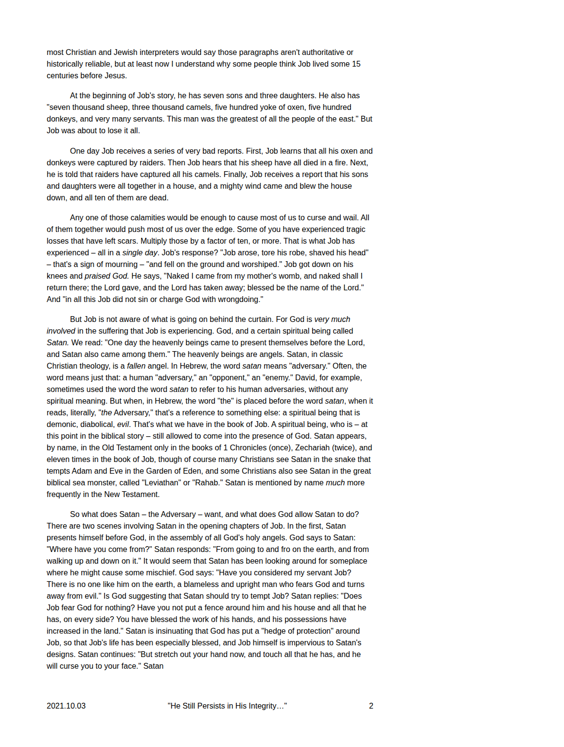most Christian and Jewish interpreters would say those paragraphs aren't authoritative or historically reliable, but at least now I understand why some people think Job lived some 15 centuries before Jesus.
At the beginning of Job's story, he has seven sons and three daughters. He also has "seven thousand sheep, three thousand camels, five hundred yoke of oxen, five hundred donkeys, and very many servants. This man was the greatest of all the people of the east." But Job was about to lose it all.
One day Job receives a series of very bad reports. First, Job learns that all his oxen and donkeys were captured by raiders. Then Job hears that his sheep have all died in a fire. Next, he is told that raiders have captured all his camels. Finally, Job receives a report that his sons and daughters were all together in a house, and a mighty wind came and blew the house down, and all ten of them are dead.
Any one of those calamities would be enough to cause most of us to curse and wail. All of them together would push most of us over the edge. Some of you have experienced tragic losses that have left scars. Multiply those by a factor of ten, or more. That is what Job has experienced – all in a single day. Job's response? "Job arose, tore his robe, shaved his head" – that's a sign of mourning – "and fell on the ground and worshiped." Job got down on his knees and praised God. He says, "Naked I came from my mother's womb, and naked shall I return there; the Lord gave, and the Lord has taken away; blessed be the name of the Lord." And "in all this Job did not sin or charge God with wrongdoing."
But Job is not aware of what is going on behind the curtain. For God is very much involved in the suffering that Job is experiencing. God, and a certain spiritual being called Satan. We read: "One day the heavenly beings came to present themselves before the Lord, and Satan also came among them." The heavenly beings are angels. Satan, in classic Christian theology, is a fallen angel. In Hebrew, the word satan means "adversary." Often, the word means just that: a human "adversary," an "opponent," an "enemy." David, for example, sometimes used the word the word satan to refer to his human adversaries, without any spiritual meaning. But when, in Hebrew, the word "the" is placed before the word satan, when it reads, literally, "the Adversary," that's a reference to something else: a spiritual being that is demonic, diabolical, evil. That's what we have in the book of Job. A spiritual being, who is – at this point in the biblical story – still allowed to come into the presence of God. Satan appears, by name, in the Old Testament only in the books of 1 Chronicles (once), Zechariah (twice), and eleven times in the book of Job, though of course many Christians see Satan in the snake that tempts Adam and Eve in the Garden of Eden, and some Christians also see Satan in the great biblical sea monster, called "Leviathan" or "Rahab." Satan is mentioned by name much more frequently in the New Testament.
So what does Satan – the Adversary – want, and what does God allow Satan to do? There are two scenes involving Satan in the opening chapters of Job. In the first, Satan presents himself before God, in the assembly of all God's holy angels. God says to Satan: "Where have you come from?" Satan responds: "From going to and fro on the earth, and from walking up and down on it." It would seem that Satan has been looking around for someplace where he might cause some mischief. God says: "Have you considered my servant Job? There is no one like him on the earth, a blameless and upright man who fears God and turns away from evil." Is God suggesting that Satan should try to tempt Job? Satan replies: "Does Job fear God for nothing? Have you not put a fence around him and his house and all that he has, on every side? You have blessed the work of his hands, and his possessions have increased in the land." Satan is insinuating that God has put a "hedge of protection" around Job, so that Job's life has been especially blessed, and Job himself is impervious to Satan's designs. Satan continues: "But stretch out your hand now, and touch all that he has, and he will curse you to your face." Satan
2021.10.03 "He Still Persists in His Integrity…" 2